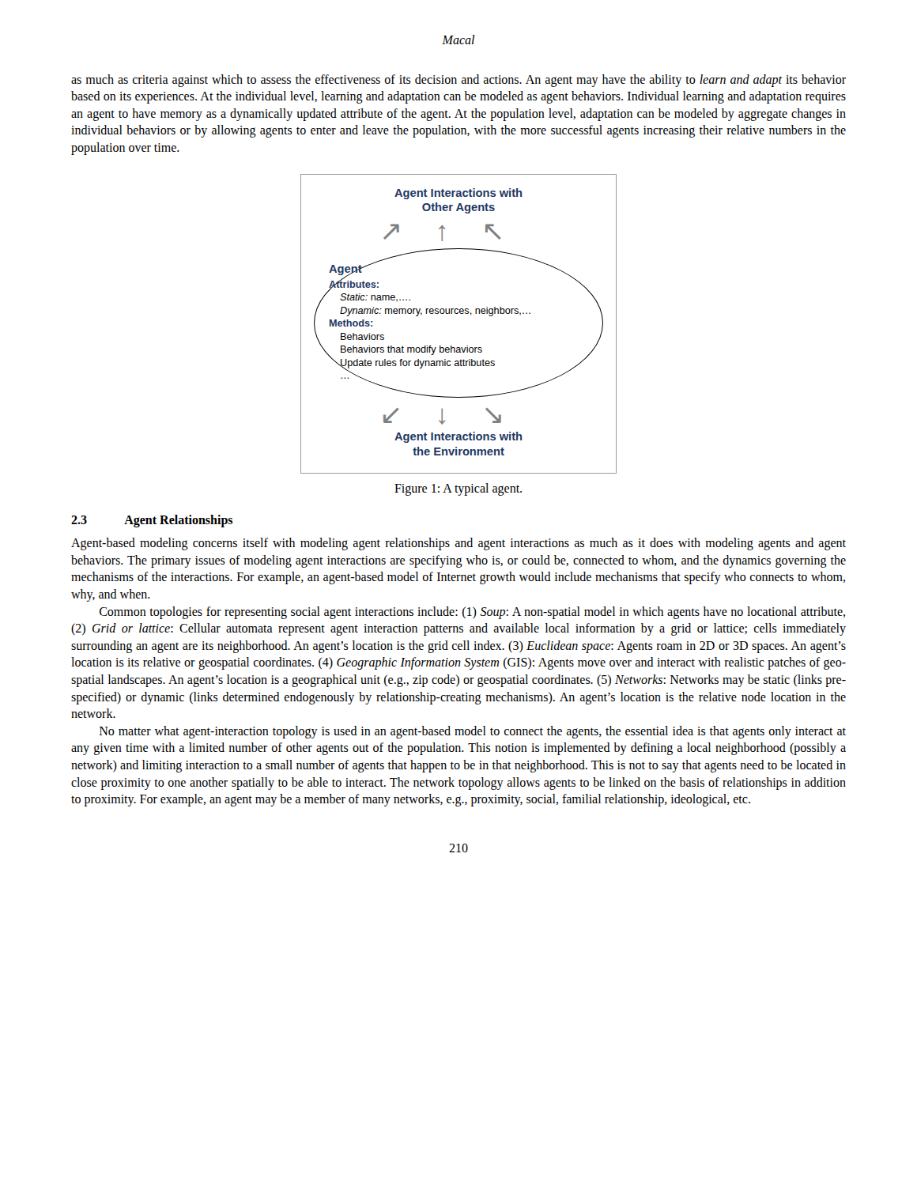Macal
as much as criteria against which to assess the effectiveness of its decision and actions. An agent may have the ability to learn and adapt its behavior based on its experiences. At the individual level, learning and adaptation can be modeled as agent behaviors. Individual learning and adaptation requires an agent to have memory as a dynamically updated attribute of the agent. At the population level, adaptation can be modeled by aggregate changes in individual behaviors or by allowing agents to enter and leave the population, with the more successful agents increasing their relative numbers in the population over time.
Agent Interactions with
Other Agents
↗↑↖
Agent
Attributes:
Static: name,….
Dynamic: memory, resources, neighbors,…
Methods:
Behaviors
Behaviors that modify behaviors
Update rules for dynamic attributes
…
↙↓↘
Agent Interactions with
the Environment
Figure 1: A typical agent.
2.3 Agent Relationships
Agent-based modeling concerns itself with modeling agent relationships and agent interactions as much as it does with modeling agents and agent behaviors. The primary issues of modeling agent interactions are specifying who is, or could be, connected to whom, and the dynamics governing the mechanisms of the interactions. For example, an agent-based model of Internet growth would include mechanisms that specify who connects to whom, why, and when.
Common topologies for representing social agent interactions include: (1) Soup: A non-spatial model in which agents have no locational attribute, (2) Grid or lattice: Cellular automata represent agent interaction patterns and available local information by a grid or lattice; cells immediately surrounding an agent are its neighborhood. An agent’s location is the grid cell index. (3) Euclidean space: Agents roam in 2D or 3D spaces. An agent’s location is its relative or geospatial coordinates. (4) Geographic Information System (GIS): Agents move over and interact with realistic patches of geo-spatial landscapes. An agent’s location is a geographical unit (e.g., zip code) or geospatial coordinates. (5) Networks: Networks may be static (links pre-specified) or dynamic (links determined endogenously by relationship-creating mechanisms). An agent’s location is the relative node location in the network.
No matter what agent-interaction topology is used in an agent-based model to connect the agents, the essential idea is that agents only interact at any given time with a limited number of other agents out of the population. This notion is implemented by defining a local neighborhood (possibly a network) and limiting interaction to a small number of agents that happen to be in that neighborhood. This is not to say that agents need to be located in close proximity to one another spatially to be able to interact. The network topology allows agents to be linked on the basis of relationships in addition to proximity. For example, an agent may be a member of many networks, e.g., proximity, social, familial relationship, ideological, etc.
210